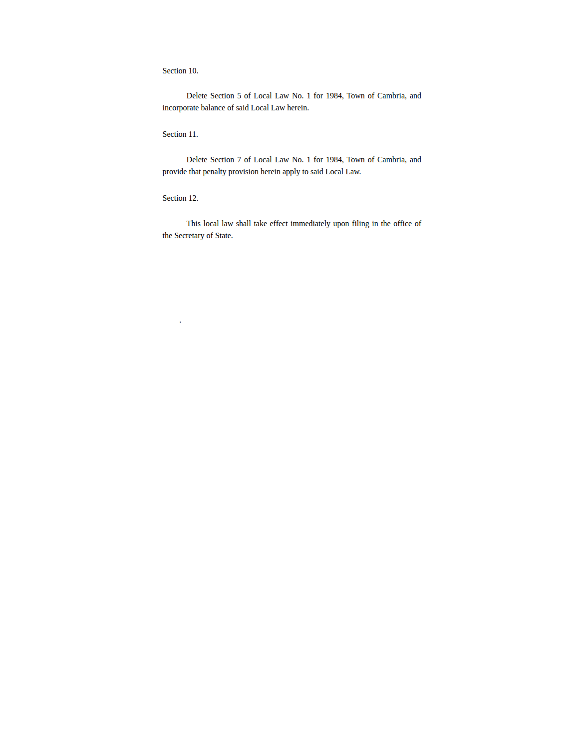Section 10.
Delete Section 5 of Local Law No. 1 for 1984, Town of Cambria, and incorporate balance of said Local Law herein.
Section 11.
Delete Section 7 of Local Law No. 1 for 1984, Town of Cambria, and provide that penalty provision herein apply to said Local Law.
Section 12.
This local law shall take effect immediately upon filing in the office of the Secretary of State.
.